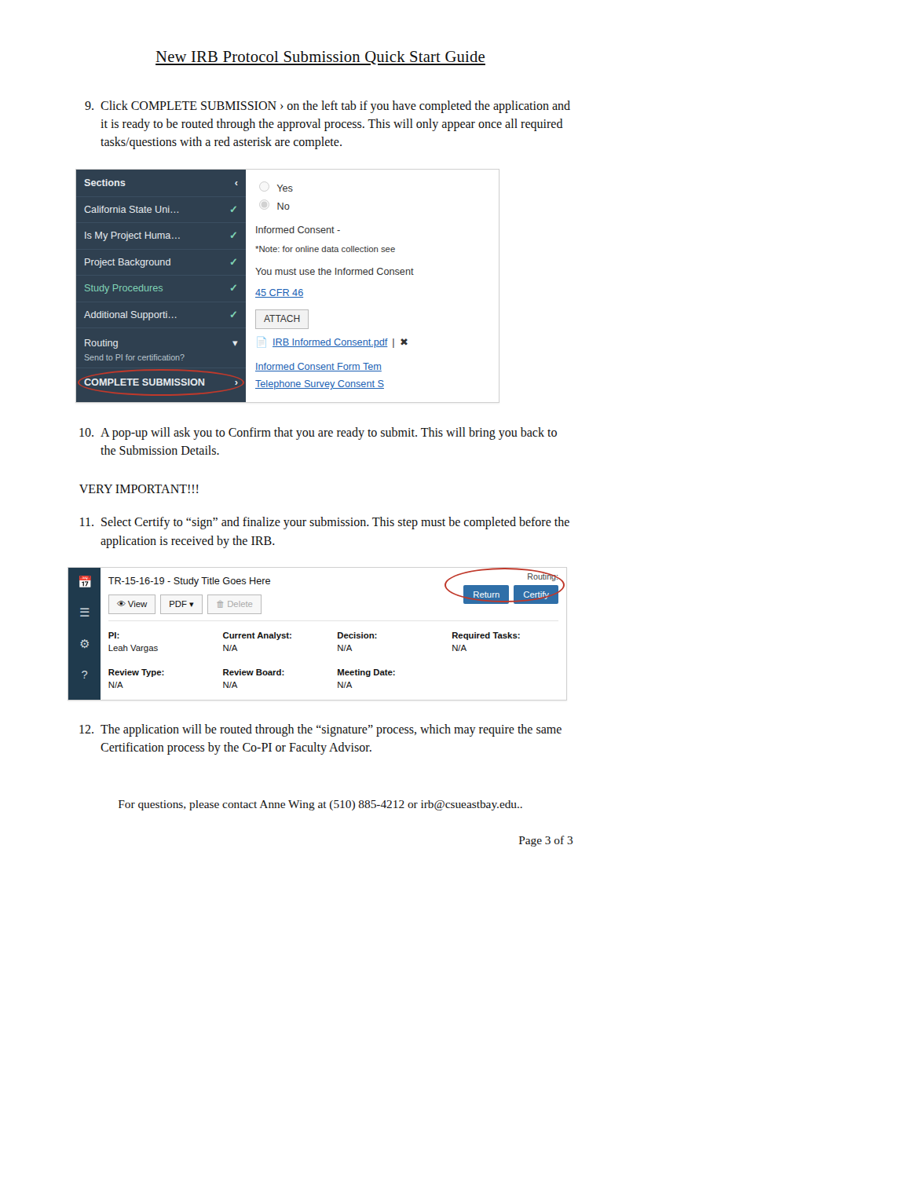New IRB Protocol Submission Quick Start Guide
9. Click COMPLETE SUBMISSION › on the left tab if you have completed the application and it is ready to be routed through the approval process. This will only appear once all required tasks/questions with a red asterisk are complete.
Sections‹
California State Uni…✓
Is My Project Huma…✓
Project Background✓
Study Procedures✓
Additional Supporti…✓
Routing▾
Send to PI for certification?
COMPLETE SUBMISSION›
Yes
No
Informed Consent -
*Note: for online data collection see
You must use the Informed Consent
45 CFR 46
ATTACH
📄IRB Informed Consent.pdf|✖
Informed Consent Form Tem Telephone Survey Consent S
10. A pop-up will ask you to Confirm that you are ready to submit. This will bring you back to the Submission Details.
VERY IMPORTANT!!!
11. Select Certify to “sign” and finalize your submission. This step must be completed before the application is received by the IRB.
📅 ☰ ⚙ ?
TR-15-16-19 - Study Title Goes Here
👁 View PDF ▾ 🗑 Delete
Routing:
Return Certify
PI:
Leah Vargas
Current Analyst:
N/A
Decision:
N/A
Required Tasks:
N/A
Review Type:
N/A
Review Board:
N/A
Meeting Date:
N/A
12. The application will be routed through the “signature” process, which may require the same Certification process by the Co-PI or Faculty Advisor.
For questions, please contact Anne Wing at (510) 885-4212 or irb@csueastbay.edu..
Page 3 of 3